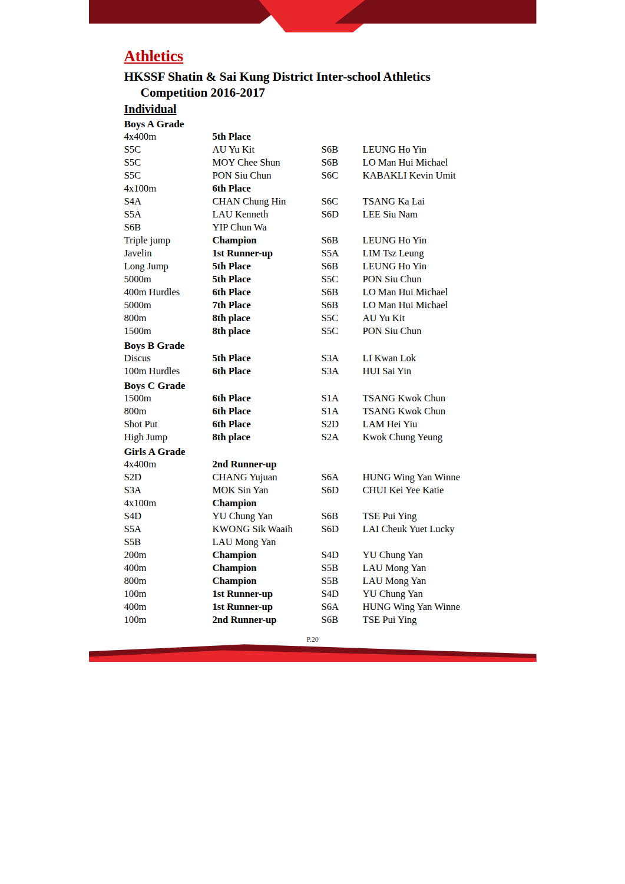Athletics
HKSSF Shatin & Sai Kung District Inter-school Athletics Competition 2016-2017
Individual
Boys A Grade
| 4x400m | 5th Place | | |
| S5C | AU Yu Kit | S6B | LEUNG Ho Yin |
| S5C | MOY Chee Shun | S6B | LO Man Hui Michael |
| S5C | PON Siu Chun | S6C | KABAKLI Kevin Umit |
| 4x100m | 6th Place | | |
| S4A | CHAN Chung Hin | S6C | TSANG Ka Lai |
| S5A | LAU Kenneth | S6D | LEE Siu Nam |
| S6B | YIP Chun Wa | | |
| Triple jump | Champion | S6B | LEUNG Ho Yin |
| Javelin | 1st Runner-up | S5A | LIM Tsz Leung |
| Long Jump | 5th Place | S6B | LEUNG Ho Yin |
| 5000m | 5th Place | S5C | PON Siu Chun |
| 400m Hurdles | 6th Place | S6B | LO Man Hui Michael |
| 5000m | 7th Place | S6B | LO Man Hui Michael |
| 800m | 8th place | S5C | AU Yu Kit |
| 1500m | 8th place | S5C | PON Siu Chun |
Boys B Grade
| Discus | 5th Place | S3A | LI Kwan Lok |
| 100m Hurdles | 6th Place | S3A | HUI Sai Yin |
Boys C Grade
| 1500m | 6th Place | S1A | TSANG Kwok Chun |
| 800m | 6th Place | S1A | TSANG Kwok Chun |
| Shot Put | 6th Place | S2D | LAM Hei Yiu |
| High Jump | 8th place | S2A | Kwok Chung Yeung |
Girls A Grade
| 4x400m | 2nd Runner-up | | |
| S2D | CHANG Yujuan | S6A | HUNG Wing Yan Winne |
| S3A | MOK Sin Yan | S6D | CHUI Kei Yee Katie |
| 4x100m | Champion | | |
| S4D | YU Chung Yan | S6B | TSE Pui Ying |
| S5A | KWONG Sik Waaih | S6D | LAI Cheuk Yuet Lucky |
| S5B | LAU Mong Yan | | |
| 200m | Champion | S4D | YU Chung Yan |
| 400m | Champion | S5B | LAU Mong Yan |
| 800m | Champion | S5B | LAU Mong Yan |
| 100m | 1st Runner-up | S4D | YU Chung Yan |
| 400m | 1st Runner-up | S6A | HUNG Wing Yan Winne |
| 100m | 2nd Runner-up | S6B | TSE Pui Ying |
P.20